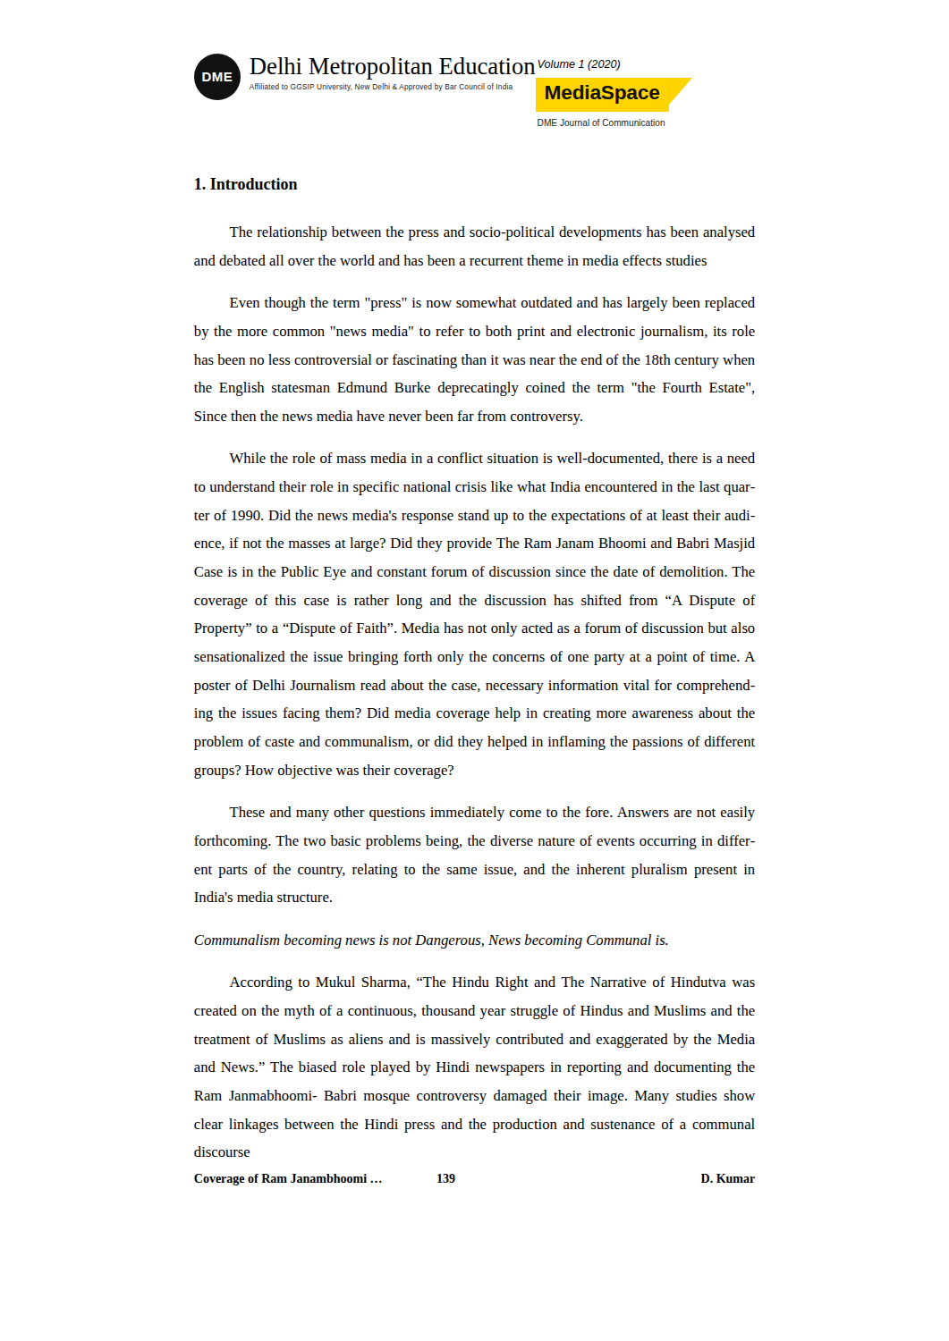DME
Delhi Metropolitan Education
Affiliated to GGSIP University, New Delhi & Approved by Bar Council of India
Volume 1 (2020)
MediaSpace
DME Journal of Communication
1. Introduction
The relationship between the press and socio-political developments has been analysed and debated all over the world and has been a recurrent theme in media effects studies
Even though the term "press" is now somewhat outdated and has largely been replaced by the more common "news media" to refer to both print and electronic journalism, its role has been no less controversial or fascinating than it was near the end of the 18th century when the English statesman Edmund Burke deprecatingly coined the term "the Fourth Estate", Since then the news media have never been far from controversy.
While the role of mass media in a conflict situation is well-documented, there is a need to understand their role in specific national crisis like what India encountered in the last quarter of 1990. Did the news media's response stand up to the expectations of at least their audience, if not the masses at large? Did they provide The Ram Janam Bhoomi and Babri Masjid Case is in the Public Eye and constant forum of discussion since the date of demolition. The coverage of this case is rather long and the discussion has shifted from “A Dispute of Property” to a “Dispute of Faith”. Media has not only acted as a forum of discussion but also sensationalized the issue bringing forth only the concerns of one party at a point of time. A poster of Delhi Journalism read about the case, necessary information vital for comprehending the issues facing them? Did media coverage help in creating more awareness about the problem of caste and communalism, or did they helped in inflaming the passions of different groups? How objective was their coverage?
These and many other questions immediately come to the fore. Answers are not easily forthcoming. The two basic problems being, the diverse nature of events occurring in different parts of the country, relating to the same issue, and the inherent pluralism present in India's media structure.
Communalism becoming news is not Dangerous, News becoming Communal is.
According to Mukul Sharma, “The Hindu Right and The Narrative of Hindutva was created on the myth of a continuous, thousand year struggle of Hindus and Muslims and the treatment of Muslims as aliens and is massively contributed and exaggerated by the Media and News.” The biased role played by Hindi newspapers in reporting and documenting the Ram Janmabhoomi- Babri mosque controversy damaged their image. Many studies show clear linkages between the Hindi press and the production and sustenance of a communal discourse
Coverage of Ram Janambhoomi …
139
D. Kumar